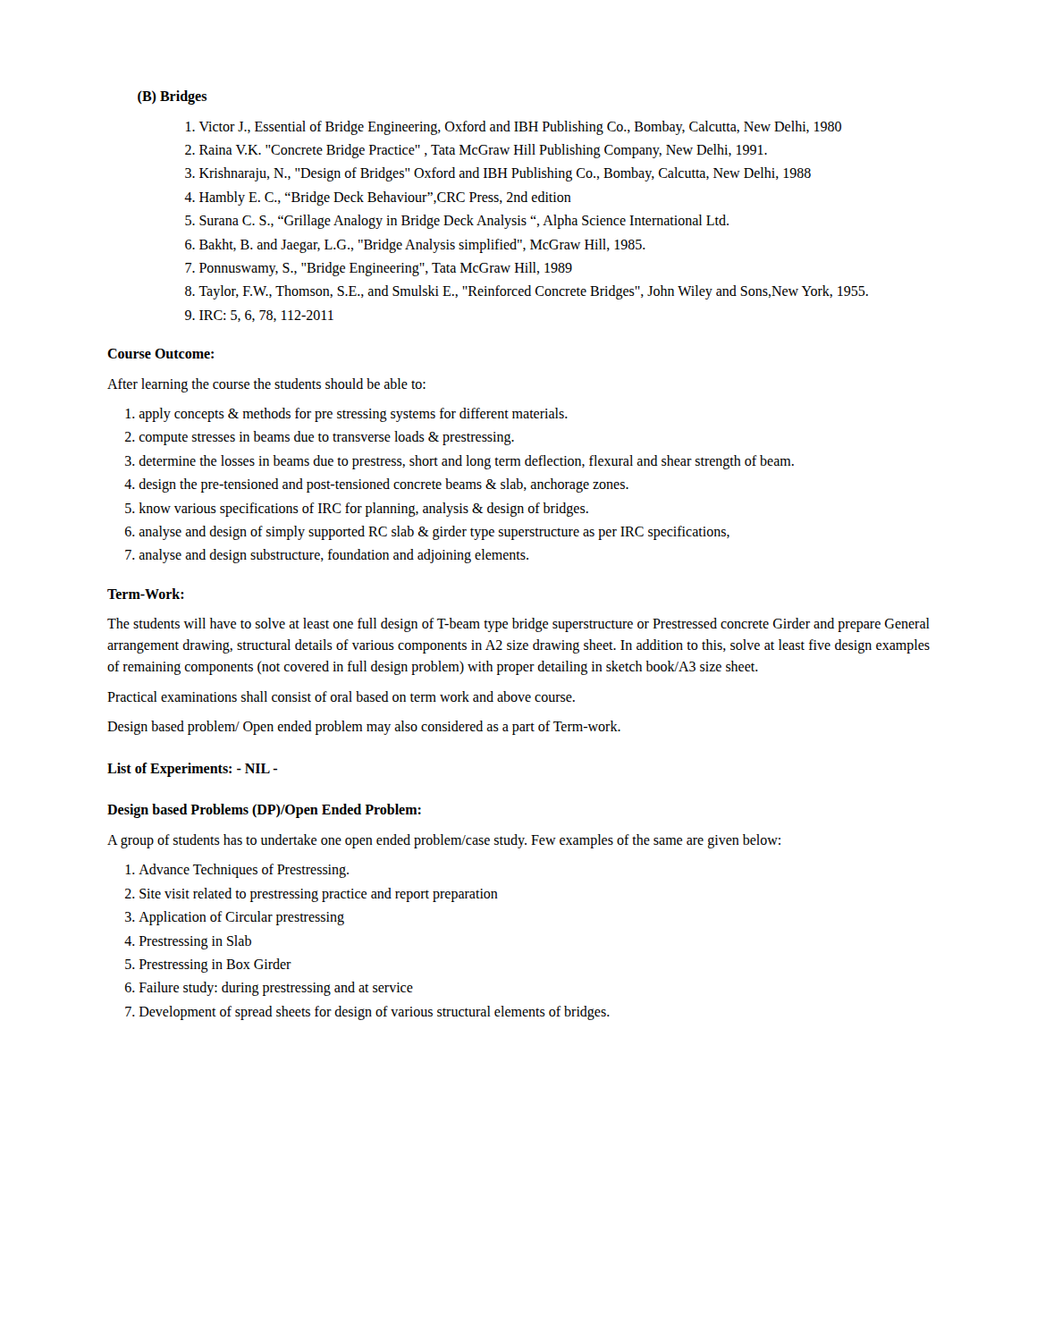(B) Bridges
Victor J., Essential of Bridge Engineering, Oxford and IBH Publishing Co., Bombay, Calcutta, New Delhi, 1980
Raina V.K. "Concrete Bridge Practice" , Tata McGraw Hill Publishing Company, New Delhi, 1991.
Krishnaraju, N., "Design of Bridges" Oxford and IBH Publishing Co., Bombay, Calcutta, New Delhi, 1988
Hambly E. C., “Bridge Deck Behaviour”,CRC Press, 2nd edition
Surana C. S., “Grillage Analogy in Bridge Deck Analysis “, Alpha Science International Ltd.
Bakht, B. and Jaegar, L.G., "Bridge Analysis simplified", McGraw Hill, 1985.
Ponnuswamy, S., "Bridge Engineering", Tata McGraw Hill, 1989
Taylor, F.W., Thomson, S.E., and Smulski E., "Reinforced Concrete Bridges", John Wiley and Sons,New York, 1955.
IRC: 5, 6, 78, 112-2011
Course Outcome:
After learning the course the students should be able to:
apply concepts & methods for pre stressing systems for different materials.
compute stresses in beams due to transverse loads & prestressing.
determine the losses in beams due to prestress, short and long term deflection, flexural and shear strength of beam.
design the pre-tensioned and post-tensioned concrete beams & slab, anchorage zones.
know various specifications of IRC for planning, analysis & design of bridges.
analyse and design of simply supported RC slab & girder type superstructure as per IRC specifications,
analyse and design substructure, foundation and adjoining elements.
Term-Work:
The students will have to solve at least one full design of T-beam type bridge superstructure or Prestressed concrete Girder and prepare General arrangement drawing, structural details of various components in A2 size drawing sheet. In addition to this, solve at least five design examples of remaining components (not covered in full design problem) with proper detailing in sketch book/A3 size sheet.
Practical examinations shall consist of oral based on term work and above course.
Design based problem/ Open ended problem may also considered as a part of Term-work.
List of Experiments: - NIL -
Design based Problems (DP)/Open Ended Problem:
A group of students has to undertake one open ended problem/case study. Few examples of the same are given below:
Advance Techniques of Prestressing.
Site visit related to prestressing practice and report preparation
Application of Circular prestressing
Prestressing in Slab
Prestressing in Box Girder
Failure study: during prestressing and at service
Development of spread sheets for design of various structural elements of bridges.